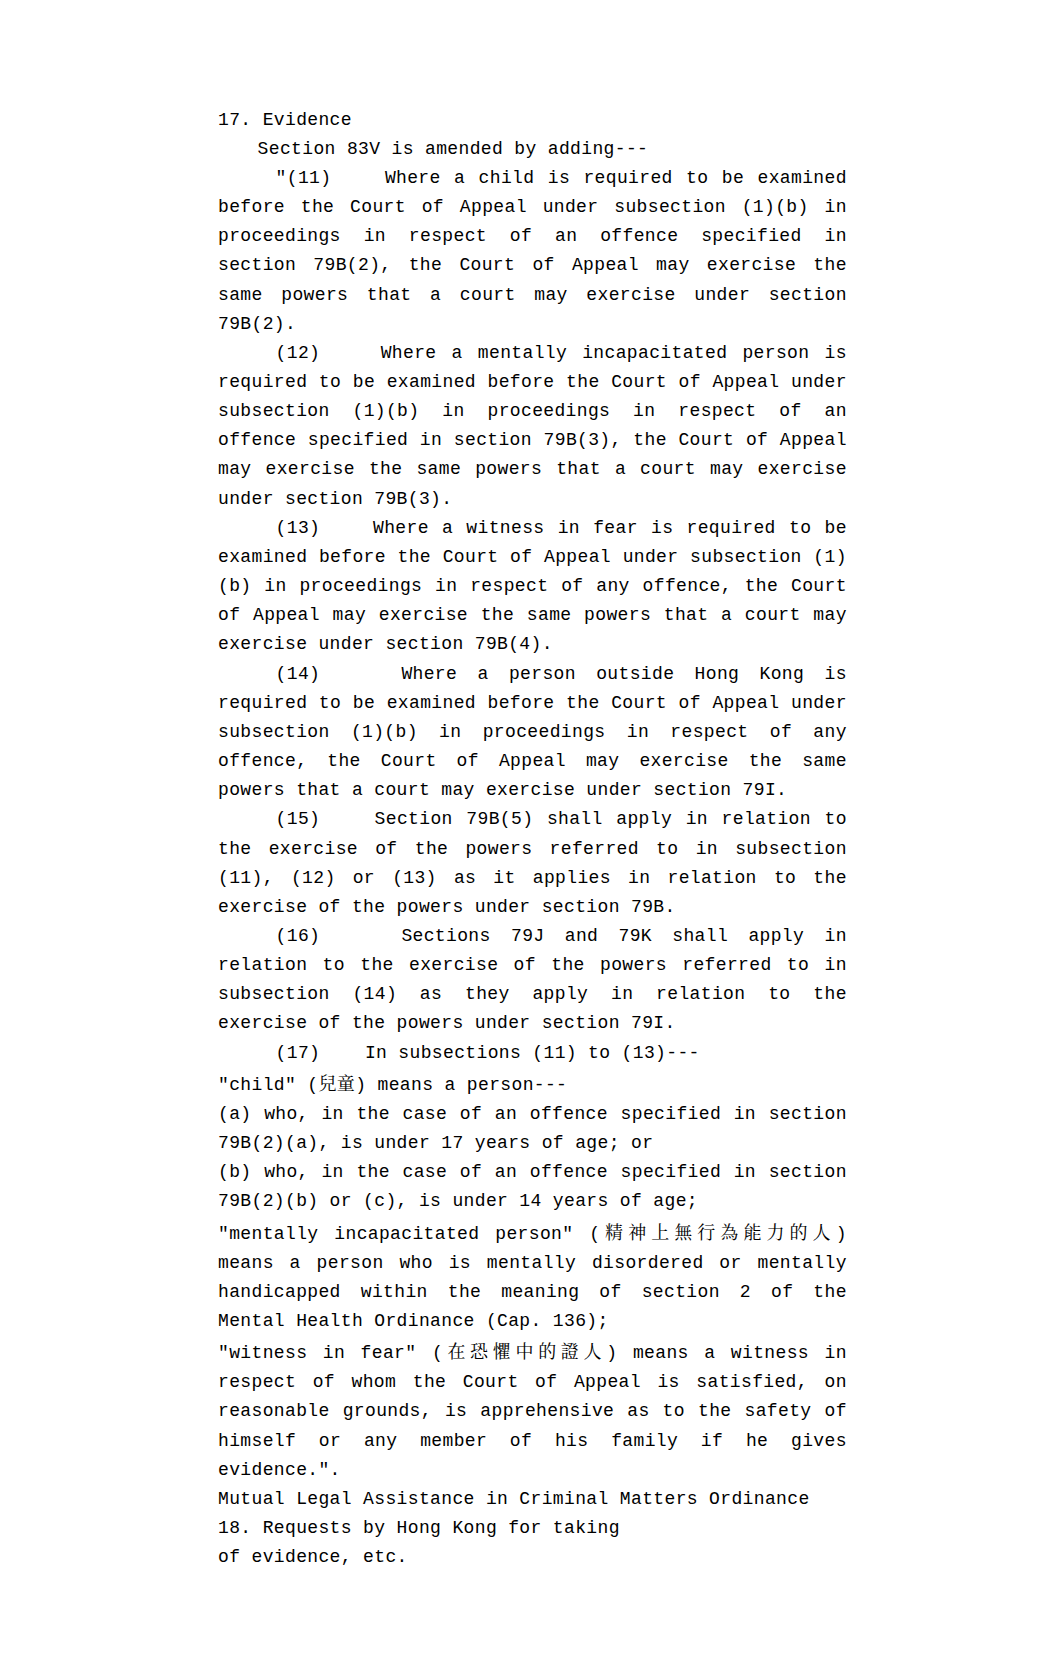17. Evidence
Section 83V is amended by adding---
"(11) Where a child is required to be examined before the Court of Appeal under subsection (1)(b) in proceedings in respect of an offence specified in section 79B(2), the Court of Appeal may exercise the same powers that a court may exercise under section 79B(2).
(12) Where a mentally incapacitated person is required to be examined before the Court of Appeal under subsection (1)(b) in proceedings in respect of an offence specified in section 79B(3), the Court of Appeal may exercise the same powers that a court may exercise under section 79B(3).
(13) Where a witness in fear is required to be examined before the Court of Appeal under subsection (1)(b) in proceedings in respect of any offence, the Court of Appeal may exercise the same powers that a court may exercise under section 79B(4).
(14) Where a person outside Hong Kong is required to be examined before the Court of Appeal under subsection (1)(b) in proceedings in respect of any offence, the Court of Appeal may exercise the same powers that a court may exercise under section 79I.
(15) Section 79B(5) shall apply in relation to the exercise of the powers referred to in subsection (11), (12) or (13) as it applies in relation to the exercise of the powers under section 79B.
(16) Sections 79J and 79K shall apply in relation to the exercise of the powers referred to in subsection (14) as they apply in relation to the exercise of the powers under section 79I.
(17) In subsections (11) to (13)---
"child" (兒童) means a person---
(a) who, in the case of an offence specified in section 79B(2)(a), is under 17 years of age; or
(b) who, in the case of an offence specified in section 79B(2)(b) or (c), is under 14 years of age;
"mentally incapacitated person" (精神上無行為能力的人) means a person who is mentally disordered or mentally handicapped within the meaning of section 2 of the Mental Health Ordinance (Cap. 136);
"witness in fear" (在恐懼中的證人) means a witness in respect of whom the Court of Appeal is satisfied, on reasonable grounds, is apprehensive as to the safety of himself or any member of his family if he gives evidence.".
Mutual Legal Assistance in Criminal Matters Ordinance
18. Requests by Hong Kong for taking
of evidence, etc.